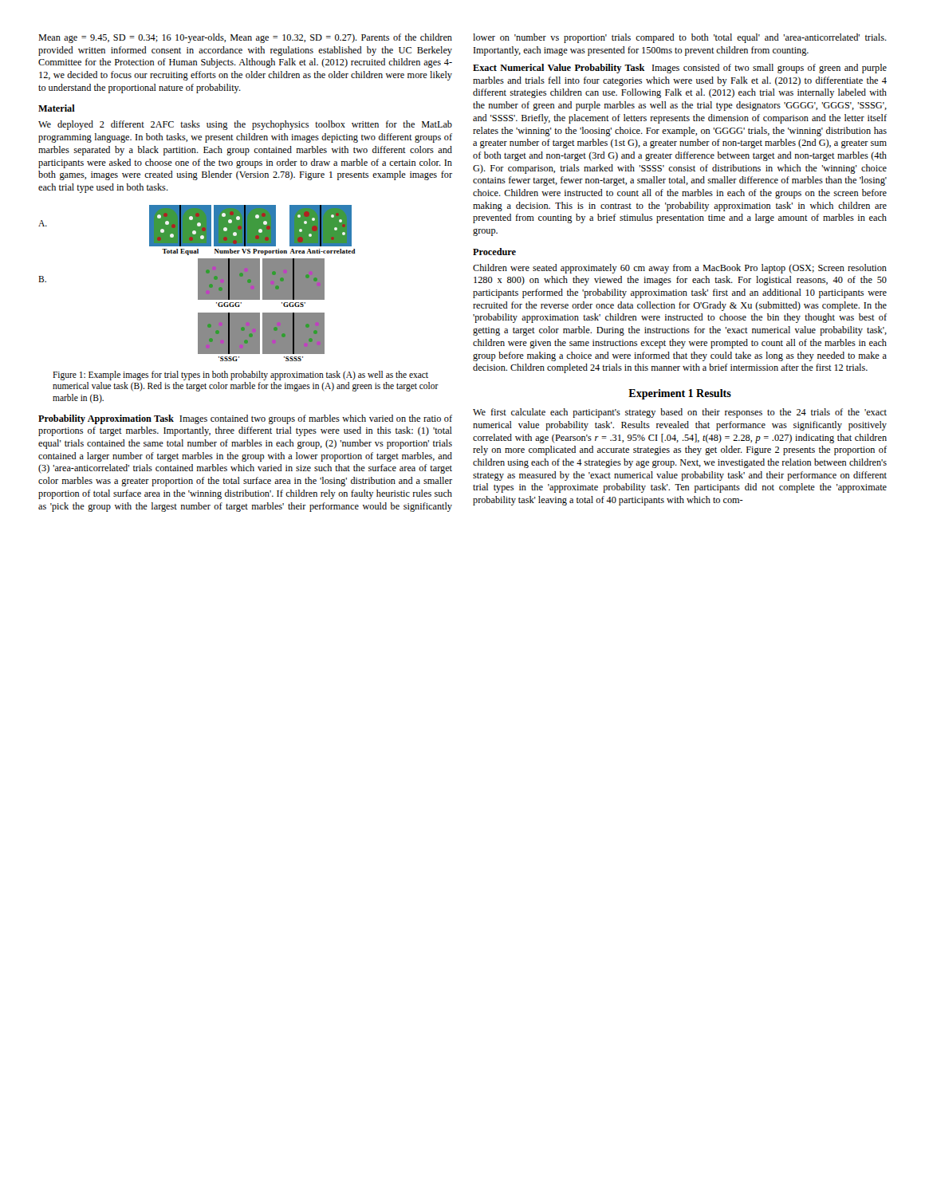Mean age = 9.45, SD = 0.34; 16 10-year-olds, Mean age = 10.32, SD = 0.27). Parents of the children provided written informed consent in accordance with regulations established by the UC Berkeley Committee for the Protection of Human Subjects. Although Falk et al. (2012) recruited children ages 4-12, we decided to focus our recruiting efforts on the older children as the older children were more likely to understand the proportional nature of probability.
Material
We deployed 2 different 2AFC tasks using the psychophysics toolbox written for the MatLab programming language. In both tasks, we present children with images depicting two different groups of marbles separated by a black partition. Each group contained marbles with two different colors and participants were asked to choose one of the two groups in order to draw a marble of a certain color. In both games, images were created using Blender (Version 2.78). Figure 1 presents example images for each trial type used in both tasks.
A.
Total Equal
Number VS Proportion
Area Anti-correlated
B.
'GGGG'
'GGGS'
'SSSG'
'SSSS'
Figure 1: Example images for trial types in both probabilty approximation task (A) as well as the exact numerical value task (B). Red is the target color marble for the imgaes in (A) and green is the target color marble in (B).
Probability Approximation Task Images contained two groups of marbles which varied on the ratio of proportions of target marbles. Importantly, three different trial types were used in this task: (1) 'total equal' trials contained the same total number of marbles in each group, (2) 'number vs proportion' trials contained a larger number of target marbles in the group with a lower proportion of target marbles, and (3) 'area-anticorrelated' trials contained marbles which varied in size such that the surface area of target color marbles was a greater proportion of the total surface area in the 'losing' distribution and a smaller proportion of total surface area in the 'winning distribution'. If children rely on faulty heuristic rules such as 'pick the group with the largest number of target marbles' their performance would be significantly lower on 'number vs proportion' trials compared to both 'total equal' and 'area-anticorrelated' trials. Importantly, each image was presented for 1500ms to prevent children from counting.
Exact Numerical Value Probability Task Images consisted of two small groups of green and purple marbles and trials fell into four categories which were used by Falk et al. (2012) to differentiate the 4 different strategies children can use. Following Falk et al. (2012) each trial was internally labeled with the number of green and purple marbles as well as the trial type designators 'GGGG', 'GGGS', 'SSSG', and 'SSSS'. Briefly, the placement of letters represents the dimension of comparison and the letter itself relates the 'winning' to the 'loosing' choice. For example, on 'GGGG' trials, the 'winning' distribution has a greater number of target marbles (1st G), a greater number of non-target marbles (2nd G), a greater sum of both target and non-target (3rd G) and a greater difference between target and non-target marbles (4th G). For comparison, trials marked with 'SSSS' consist of distributions in which the 'winning' choice contains fewer target, fewer non-target, a smaller total, and smaller difference of marbles than the 'losing' choice. Children were instructed to count all of the marbles in each of the groups on the screen before making a decision. This is in contrast to the 'probability approximation task' in which children are prevented from counting by a brief stimulus presentation time and a large amount of marbles in each group.
Procedure
Children were seated approximately 60 cm away from a MacBook Pro laptop (OSX; Screen resolution 1280 x 800) on which they viewed the images for each task. For logistical reasons, 40 of the 50 participants performed the 'probability approximation task' first and an additional 10 participants were recruited for the reverse order once data collection for O'Grady & Xu (submitted) was complete. In the 'probability approximation task' children were instructed to choose the bin they thought was best of getting a target color marble. During the instructions for the 'exact numerical value probability task', children were given the same instructions except they were prompted to count all of the marbles in each group before making a choice and were informed that they could take as long as they needed to make a decision. Children completed 24 trials in this manner with a brief intermission after the first 12 trials.
Experiment 1 Results
We first calculate each participant's strategy based on their responses to the 24 trials of the 'exact numerical value probability task'. Results revealed that performance was significantly positively correlated with age (Pearson's r = .31, 95% CI [.04, .54], t(48) = 2.28, p = .027) indicating that children rely on more complicated and accurate strategies as they get older. Figure 2 presents the proportion of children using each of the 4 strategies by age group. Next, we investigated the relation between children's strategy as measured by the 'exact numerical value probability task' and their performance on different trial types in the 'approximate probability task'. Ten participants did not complete the 'approximate probability task' leaving a total of 40 participants with which to com-